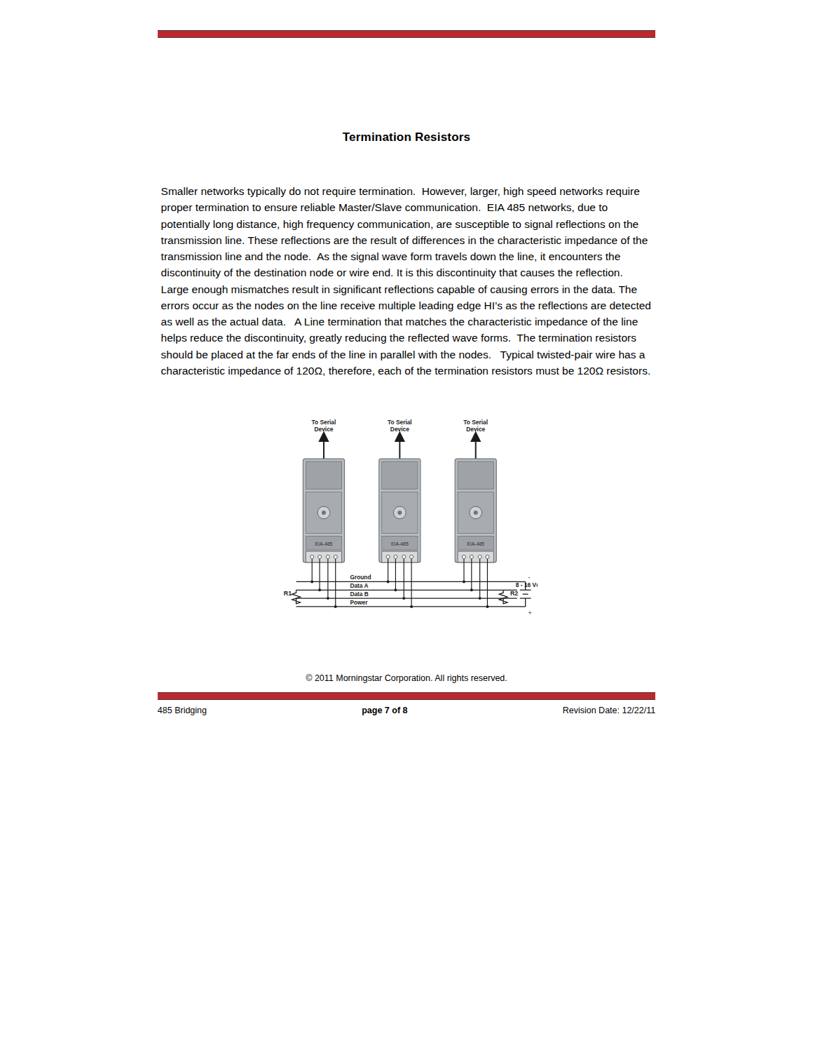Termination Resistors
Smaller networks typically do not require termination. However, larger, high speed networks require proper termination to ensure reliable Master/Slave communication. EIA 485 networks, due to potentially long distance, high frequency communication, are susceptible to signal reflections on the transmission line. These reflections are the result of differences in the characteristic impedance of the transmission line and the node. As the signal wave form travels down the line, it encounters the discontinuity of the destination node or wire end. It is this discontinuity that causes the reflection. Large enough mismatches result in significant reflections capable of causing errors in the data. The errors occur as the nodes on the line receive multiple leading edge HI’s as the reflections are detected as well as the actual data. A Line termination that matches the characteristic impedance of the line helps reduce the discontinuity, greatly reducing the reflected wave forms. The termination resistors should be placed at the far ends of the line in parallel with the nodes. Typical twisted-pair wire has a characteristic impedance of 120Ω, therefore, each of the termination resistors must be 120Ω resistors.
To Serial Device To Serial Device To Serial Device EIA-485 EIA-485 EIA-485 Ground Data A Data B Power R1 R2 - + 8 - 16 Vdc
© 2011 Morningstar Corporation. All rights reserved.
485 Bridging
page 7 of 8
Revision Date: 12/22/11